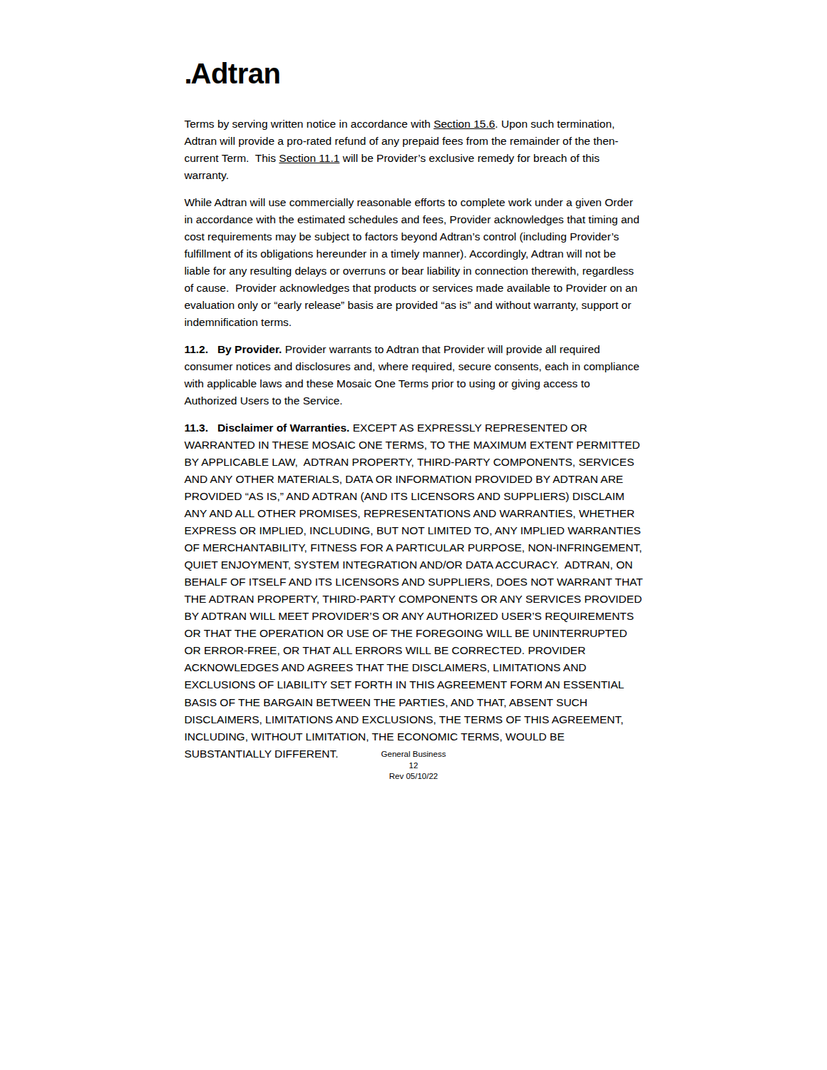​. Adtran
Terms by serving written notice in accordance with Section 15.6. Upon such termination, Adtran will provide a pro-rated refund of any prepaid fees from the remainder of the then-current Term. This Section 11.1 will be Provider’s exclusive remedy for breach of this warranty.
While Adtran will use commercially reasonable efforts to complete work under a given Order in accordance with the estimated schedules and fees, Provider acknowledges that timing and cost requirements may be subject to factors beyond Adtran’s control (including Provider’s fulfillment of its obligations hereunder in a timely manner). Accordingly, Adtran will not be liable for any resulting delays or overruns or bear liability in connection therewith, regardless of cause. Provider acknowledges that products or services made available to Provider on an evaluation only or “early release” basis are provided “as is” and without warranty, support or indemnification terms.
11.2. By Provider. Provider warrants to Adtran that Provider will provide all required consumer notices and disclosures and, where required, secure consents, each in compliance with applicable laws and these Mosaic One Terms prior to using or giving access to Authorized Users to the Service.
11.3. Disclaimer of Warranties. EXCEPT AS EXPRESSLY REPRESENTED OR WARRANTED IN THESE MOSAIC ONE TERMS, TO THE MAXIMUM EXTENT PERMITTED BY APPLICABLE LAW, ADTRAN PROPERTY, THIRD-PARTY COMPONENTS, SERVICES AND ANY OTHER MATERIALS, DATA OR INFORMATION PROVIDED BY ADTRAN ARE PROVIDED “AS IS,” AND ADTRAN (AND ITS LICENSORS AND SUPPLIERS) DISCLAIM ANY AND ALL OTHER PROMISES, REPRESENTATIONS AND WARRANTIES, WHETHER EXPRESS OR IMPLIED, INCLUDING, BUT NOT LIMITED TO, ANY IMPLIED WARRANTIES OF MERCHANTABILITY, FITNESS FOR A PARTICULAR PURPOSE, NON-INFRINGEMENT, QUIET ENJOYMENT, SYSTEM INTEGRATION AND/OR DATA ACCURACY. ADTRAN, ON BEHALF OF ITSELF AND ITS LICENSORS AND SUPPLIERS, DOES NOT WARRANT THAT THE ADTRAN PROPERTY, THIRD-PARTY COMPONENTS OR ANY SERVICES PROVIDED BY ADTRAN WILL MEET PROVIDER’S OR ANY AUTHORIZED USER’S REQUIREMENTS OR THAT THE OPERATION OR USE OF THE FOREGOING WILL BE UNINTERRUPTED OR ERROR-FREE, OR THAT ALL ERRORS WILL BE CORRECTED. PROVIDER ACKNOWLEDGES AND AGREES THAT THE DISCLAIMERS, LIMITATIONS AND EXCLUSIONS OF LIABILITY SET FORTH IN THIS AGREEMENT FORM AN ESSENTIAL BASIS OF THE BARGAIN BETWEEN THE PARTIES, AND THAT, ABSENT SUCH DISCLAIMERS, LIMITATIONS AND EXCLUSIONS, THE TERMS OF THIS AGREEMENT, INCLUDING, WITHOUT LIMITATION, THE ECONOMIC TERMS, WOULD BE SUBSTANTIALLY DIFFERENT.
General Business
12
Rev 05/10/22